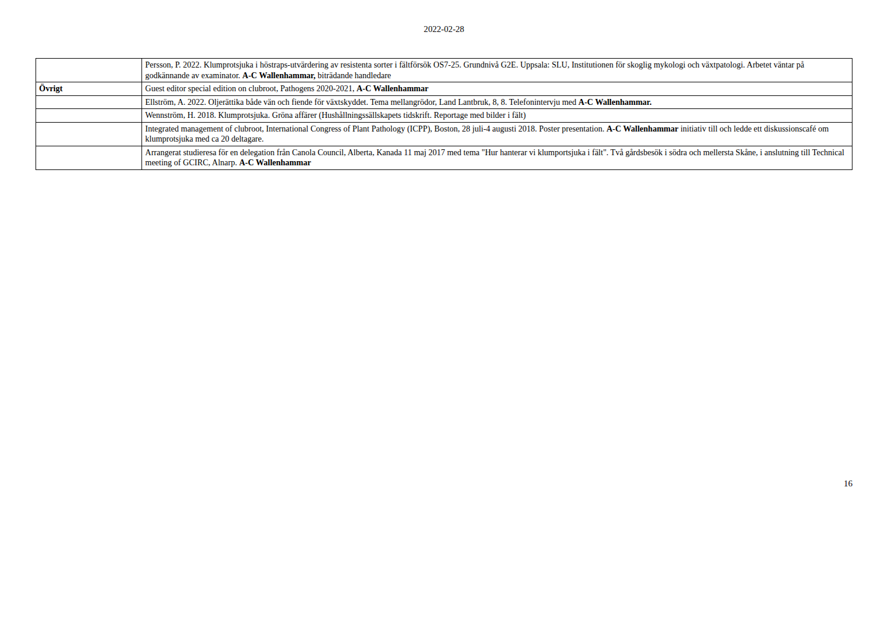2022-02-28
| | Persson, P. 2022. Klumprotsjuka i höstraps-utvärdering av resistenta sorter i fältförsök OS7-25. Grundnivå G2E. Uppsala: SLU, Institutionen för skoglig mykologi och växtpatologi. Arbetet väntar på godkännande av examinator. A-C Wallenhammar, biträdande handledare |
| Övrigt | Guest editor special edition on clubroot, Pathogens 2020-2021, A-C Wallenhammar |
| | Ellström, A. 2022. Oljerättika både vän och fiende för växtskyddet. Tema mellangrödor, Land Lantbruk, 8, 8. Telefonintervju med A-C Wallenhammar. |
| | Wennström, H. 2018. Klumprotsjuka. Gröna affärer (Hushållningssällskapets tidskrift. Reportage med bilder i fält) |
| | Integrated management of clubroot, International Congress of Plant Pathology (ICPP), Boston, 28 juli-4 augusti 2018. Poster presentation. A-C Wallenhammar initiativ till och ledde ett diskussionscafé om klumprotsjuka med ca 20 deltagare. |
| | Arrangerat studieresa för en delegation från Canola Council, Alberta, Kanada 11 maj 2017 med tema "Hur hanterar vi klumportsjuka i fält". Två gårdsbesök i södra och mellersta Skåne, i anslutning till Technical meeting of GCIRC, Alnarp. A-C Wallenhammar |
16